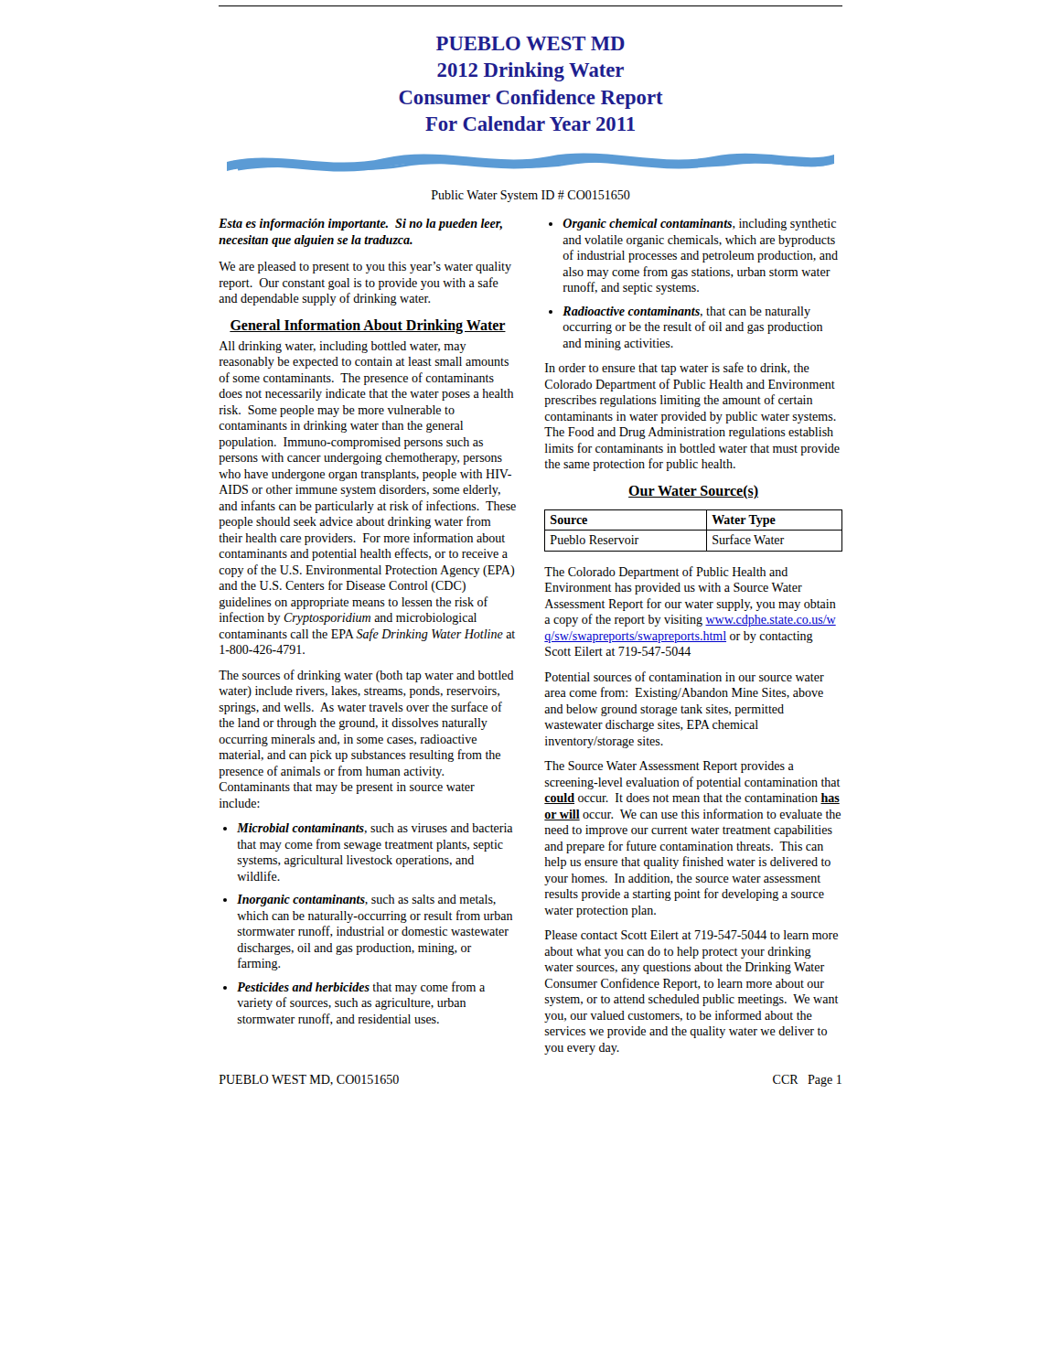PUEBLO WEST MD
2012 Drinking Water
Consumer Confidence Report
For Calendar Year 2011
Public Water System ID # CO0151650
Esta es información importante. Si no la pueden leer, necesitan que alguien se la traduzca.
We are pleased to present to you this year’s water quality report. Our constant goal is to provide you with a safe and dependable supply of drinking water.
General Information About Drinking Water
All drinking water, including bottled water, may reasonably be expected to contain at least small amounts of some contaminants. The presence of contaminants does not necessarily indicate that the water poses a health risk. Some people may be more vulnerable to contaminants in drinking water than the general population. Immuno-compromised persons such as persons with cancer undergoing chemotherapy, persons who have undergone organ transplants, people with HIV-AIDS or other immune system disorders, some elderly, and infants can be particularly at risk of infections. These people should seek advice about drinking water from their health care providers. For more information about contaminants and potential health effects, or to receive a copy of the U.S. Environmental Protection Agency (EPA) and the U.S. Centers for Disease Control (CDC) guidelines on appropriate means to lessen the risk of infection by Cryptosporidium and microbiological contaminants call the EPA Safe Drinking Water Hotline at 1-800-426-4791.
The sources of drinking water (both tap water and bottled water) include rivers, lakes, streams, ponds, reservoirs, springs, and wells. As water travels over the surface of the land or through the ground, it dissolves naturally occurring minerals and, in some cases, radioactive material, and can pick up substances resulting from the presence of animals or from human activity. Contaminants that may be present in source water include:
Microbial contaminants, such as viruses and bacteria that may come from sewage treatment plants, septic systems, agricultural livestock operations, and wildlife.
Inorganic contaminants, such as salts and metals, which can be naturally-occurring or result from urban stormwater runoff, industrial or domestic wastewater discharges, oil and gas production, mining, or farming.
Pesticides and herbicides that may come from a variety of sources, such as agriculture, urban stormwater runoff, and residential uses.
Organic chemical contaminants, including synthetic and volatile organic chemicals, which are byproducts of industrial processes and petroleum production, and also may come from gas stations, urban storm water runoff, and septic systems.
Radioactive contaminants, that can be naturally occurring or be the result of oil and gas production and mining activities.
In order to ensure that tap water is safe to drink, the Colorado Department of Public Health and Environment prescribes regulations limiting the amount of certain contaminants in water provided by public water systems. The Food and Drug Administration regulations establish limits for contaminants in bottled water that must provide the same protection for public health.
Our Water Source(s)
| Source | Water Type |
| --- | --- |
| Pueblo Reservoir | Surface Water |
The Colorado Department of Public Health and Environment has provided us with a Source Water Assessment Report for our water supply, you may obtain a copy of the report by visiting www.cdphe.state.co.us/wq/sw/swapreports/swapreports.html or by contacting Scott Eilert at 719-547-5044
Potential sources of contamination in our source water area come from: Existing/Abandon Mine Sites, above and below ground storage tank sites, permitted wastewater discharge sites, EPA chemical inventory/storage sites.
The Source Water Assessment Report provides a screening-level evaluation of potential contamination that could occur. It does not mean that the contamination has or will occur. We can use this information to evaluate the need to improve our current water treatment capabilities and prepare for future contamination threats. This can help us ensure that quality finished water is delivered to your homes. In addition, the source water assessment results provide a starting point for developing a source water protection plan.
Please contact Scott Eilert at 719-547-5044 to learn more about what you can do to help protect your drinking water sources, any questions about the Drinking Water Consumer Confidence Report, to learn more about our system, or to attend scheduled public meetings. We want you, our valued customers, to be informed about the services we provide and the quality water we deliver to you every day.
PUEBLO WEST MD, CO0151650
CCR Page 1